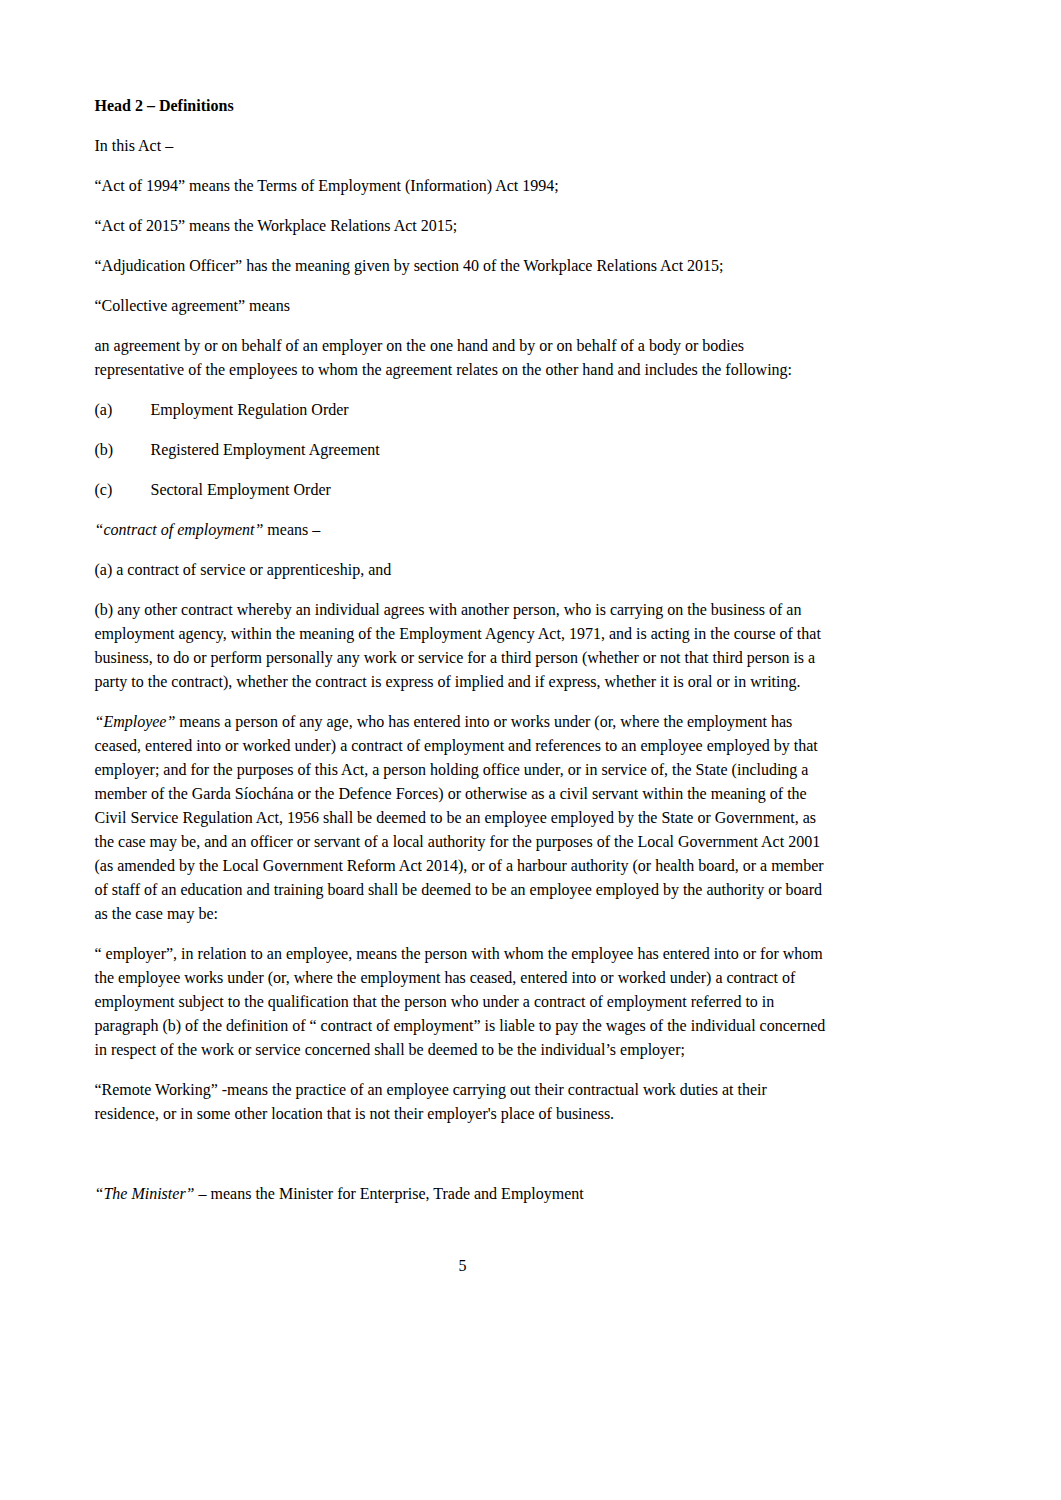Head 2 – Definitions
In this Act –
“Act of 1994” means the Terms of Employment (Information) Act 1994;
“Act of 2015” means the Workplace Relations Act 2015;
“Adjudication Officer” has the meaning given by section 40 of the Workplace Relations Act 2015;
“Collective agreement” means
an agreement by or on behalf of an employer on the one hand and by or on behalf of a body or bodies representative of the employees to whom the agreement relates on the other hand and includes the following:
(a) Employment Regulation Order
(b) Registered Employment Agreement
(c) Sectoral Employment Order
“contract of employment” means –
(a) a contract of service or apprenticeship, and
(b) any other contract whereby an individual agrees with another person, who is carrying on the business of an employment agency, within the meaning of the Employment Agency Act, 1971, and is acting in the course of that business, to do or perform personally any work or service for a third person (whether or not that third person is a party to the contract), whether the contract is express of implied and if express, whether it is oral or in writing.
“Employee” means a person of any age, who has entered into or works under (or, where the employment has ceased, entered into or worked under) a contract of employment and references to an employee employed by that employer; and for the purposes of this Act, a person holding office under, or in service of, the State (including a member of the Garda Síochána or the Defence Forces) or otherwise as a civil servant within the meaning of the Civil Service Regulation Act, 1956 shall be deemed to be an employee employed by the State or Government, as the case may be, and an officer or servant of a local authority for the purposes of the Local Government Act 2001 (as amended by the Local Government Reform Act 2014), or of a harbour authority (or health board, or a member of staff of an education and training board shall be deemed to be an employee employed by the authority or board as the case may be:
“ employer”, in relation to an employee, means the person with whom the employee has entered into or for whom the employee works under (or, where the employment has ceased, entered into or worked under) a contract of employment subject to the qualification that the person who under a contract of employment referred to in paragraph (b) of the definition of “ contract of employment” is liable to pay the wages of the individual concerned in respect of the work or service concerned shall be deemed to be the individual’s employer;
“Remote Working” -means the practice of an employee carrying out their contractual work duties at their residence, or in some other location that is not their employer's place of business.
“The Minister” – means the Minister for Enterprise, Trade and Employment
5